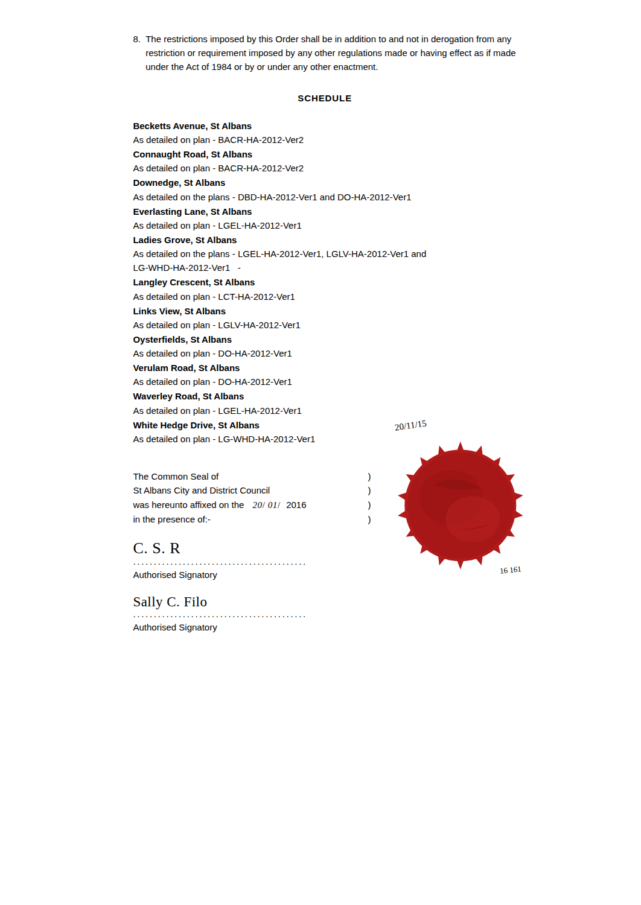8.
The restrictions imposed by this Order shall be in addition to and not in derogation from any restriction or requirement imposed by any other regulations made or having effect as if made under the Act of 1984 or by or under any other enactment.
SCHEDULE
Becketts Avenue, St Albans
As detailed on plan - BACR-HA-2012-Ver2
Connaught Road, St Albans
As detailed on plan - BACR-HA-2012-Ver2
Downedge, St Albans
As detailed on the plans - DBD-HA-2012-Ver1 and DO-HA-2012-Ver1
Everlasting Lane, St Albans
As detailed on plan - LGEL-HA-2012-Ver1
Ladies Grove, St Albans
As detailed on the plans - LGEL-HA-2012-Ver1, LGLV-HA-2012-Ver1 and
LG-WHD-HA-2012-Ver1 -
Langley Crescent, St Albans
As detailed on plan - LCT-HA-2012-Ver1
Links View, St Albans
As detailed on plan - LGLV-HA-2012-Ver1
Oysterfields, St Albans
As detailed on plan - DO-HA-2012-Ver1
Verulam Road, St Albans
As detailed on plan - DO-HA-2012-Ver1
Waverley Road, St Albans
As detailed on plan - LGEL-HA-2012-Ver1
White Hedge Drive, St Albans
As detailed on plan - LG-WHD-HA-2012-Ver1
The Common Seal of )
St Albans City and District Council )
was hereunto affixed on the 20/ 01/ 2016 )
in the presence of:- )
C. S. R
..........................................
Authorised Signatory
Sally C. Filo
..........................................
Authorised Signatory
20/11/15 16 161